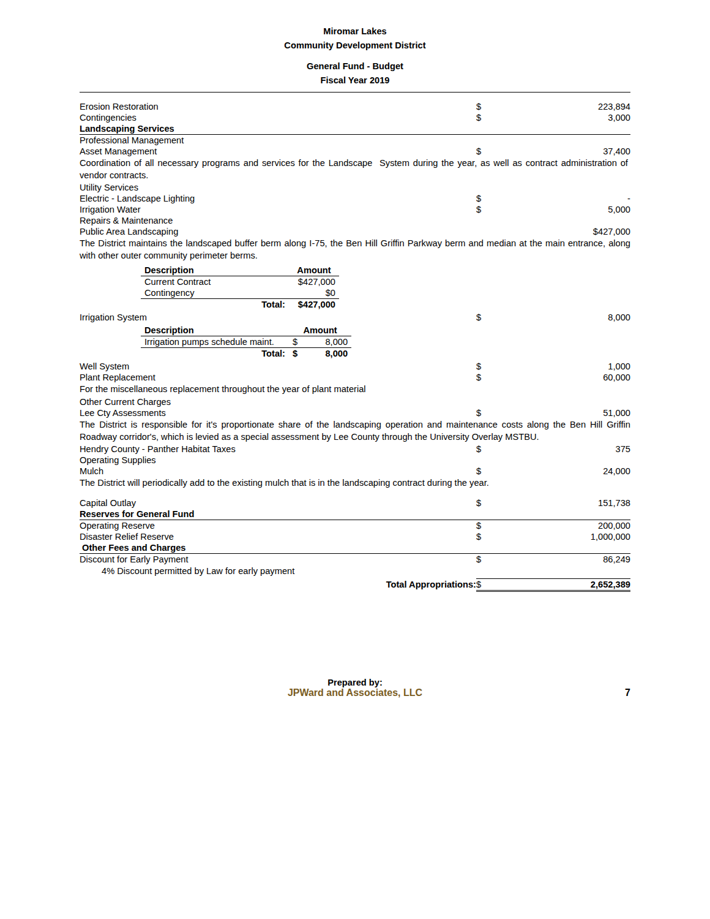Miromar Lakes
Community Development District
General Fund - Budget
Fiscal Year 2019
| Erosion Restoration | $ | 223,894 |
| Contingencies | $ | 3,000 |
| Landscaping Services |
| Professional Management | | |
| Asset Management | $ | 37,400 |
| Coordination of all necessary programs and services for the Landscape System during the year, as well as contract administration of vendor contracts. |
| Utility Services | | |
| Electric - Landscape Lighting | $ | - |
| Irrigation Water | $ | 5,000 |
| Repairs & Maintenance | | |
| Public Area Landscaping | | $427,000 |
| The District maintains the landscaped buffer berm along I-75, the Ben Hill Griffin Parkway berm and median at the main entrance, along with other outer community perimeter berms. |
| / Description / Amount / / --- / --- / / Current Contract / $427,000 / / Contingency / $0 / / Total: / $427,000 / |
| Irrigation System | $ | 8,000 |
| / Description / Amount / / --- / --- / / Irrigation pumps schedule maint. / $ / 8,000 / / Total: / $ / 8,000 / |
| Well System | $ | 1,000 |
| Plant Replacement | $ | 60,000 |
| For the miscellaneous replacement throughout the year of plant material |
| Other Current Charges | | |
| Lee Cty Assessments | $ | 51,000 |
| The District is responsible for it's proportionate share of the landscaping operation and maintenance costs along the Ben Hill Griffin Roadway corridor's, which is levied as a special assessment by Lee County through the University Overlay MSTBU. |
| Hendry County - Panther Habitat Taxes | $ | 375 |
| Operating Supplies | | |
| Mulch | $ | 24,000 |
| The District will periodically add to the existing mulch that is in the landscaping contract during the year. |
| Capital Outlay | $ | 151,738 |
| Reserves for General Fund |
| Operating Reserve | $ | 200,000 |
| Disaster Relief Reserve | $ | 1,000,000 |
| Other Fees and Charges |
| Discount for Early Payment | $ | 86,249 |
| 4% Discount permitted by Law for early payment |
| Total Appropriations: | $ | 2,652,389 |
Prepared by:
JPWard and Associates, LLC
7